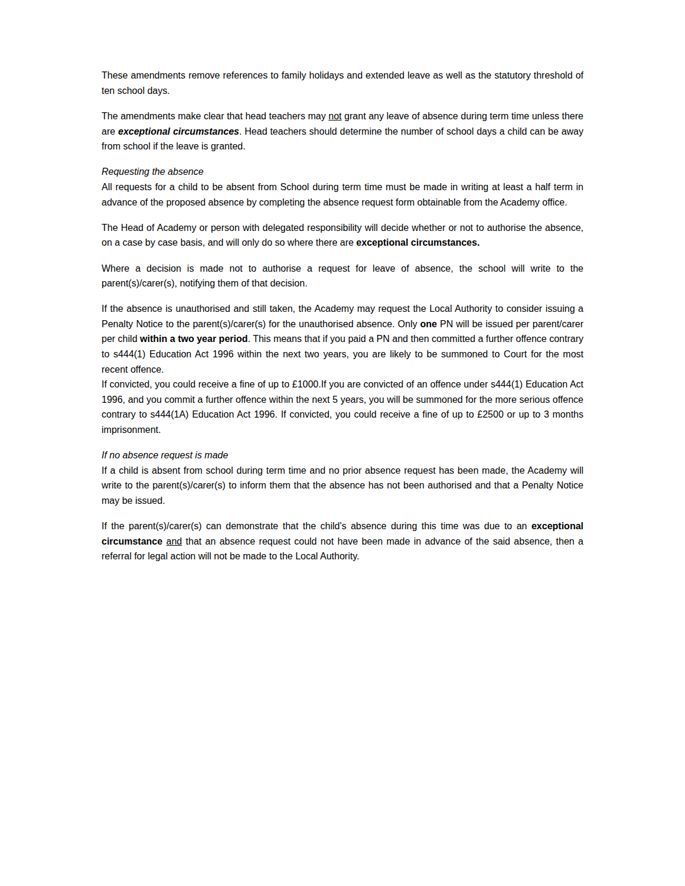These amendments remove references to family holidays and extended leave as well as the statutory threshold of ten school days.
The amendments make clear that head teachers may not grant any leave of absence during term time unless there are exceptional circumstances. Head teachers should determine the number of school days a child can be away from school if the leave is granted.
Requesting the absence
All requests for a child to be absent from School during term time must be made in writing at least a half term in advance of the proposed absence by completing the absence request form obtainable from the Academy office.
The Head of Academy or person with delegated responsibility will decide whether or not to authorise the absence, on a case by case basis, and will only do so where there are exceptional circumstances.
Where a decision is made not to authorise a request for leave of absence, the school will write to the parent(s)/carer(s), notifying them of that decision.
If the absence is unauthorised and still taken, the Academy may request the Local Authority to consider issuing a Penalty Notice to the parent(s)/carer(s) for the unauthorised absence. Only one PN will be issued per parent/carer per child within a two year period. This means that if you paid a PN and then committed a further offence contrary to s444(1) Education Act 1996 within the next two years, you are likely to be summoned to Court for the most recent offence.
If convicted, you could receive a fine of up to £1000.If you are convicted of an offence under s444(1) Education Act 1996, and you commit a further offence within the next 5 years, you will be summoned for the more serious offence contrary to s444(1A) Education Act 1996. If convicted, you could receive a fine of up to £2500 or up to 3 months imprisonment.
If no absence request is made
If a child is absent from school during term time and no prior absence request has been made, the Academy will write to the parent(s)/carer(s) to inform them that the absence has not been authorised and that a Penalty Notice may be issued.
If the parent(s)/carer(s) can demonstrate that the child's absence during this time was due to an exceptional circumstance and that an absence request could not have been made in advance of the said absence, then a referral for legal action will not be made to the Local Authority.